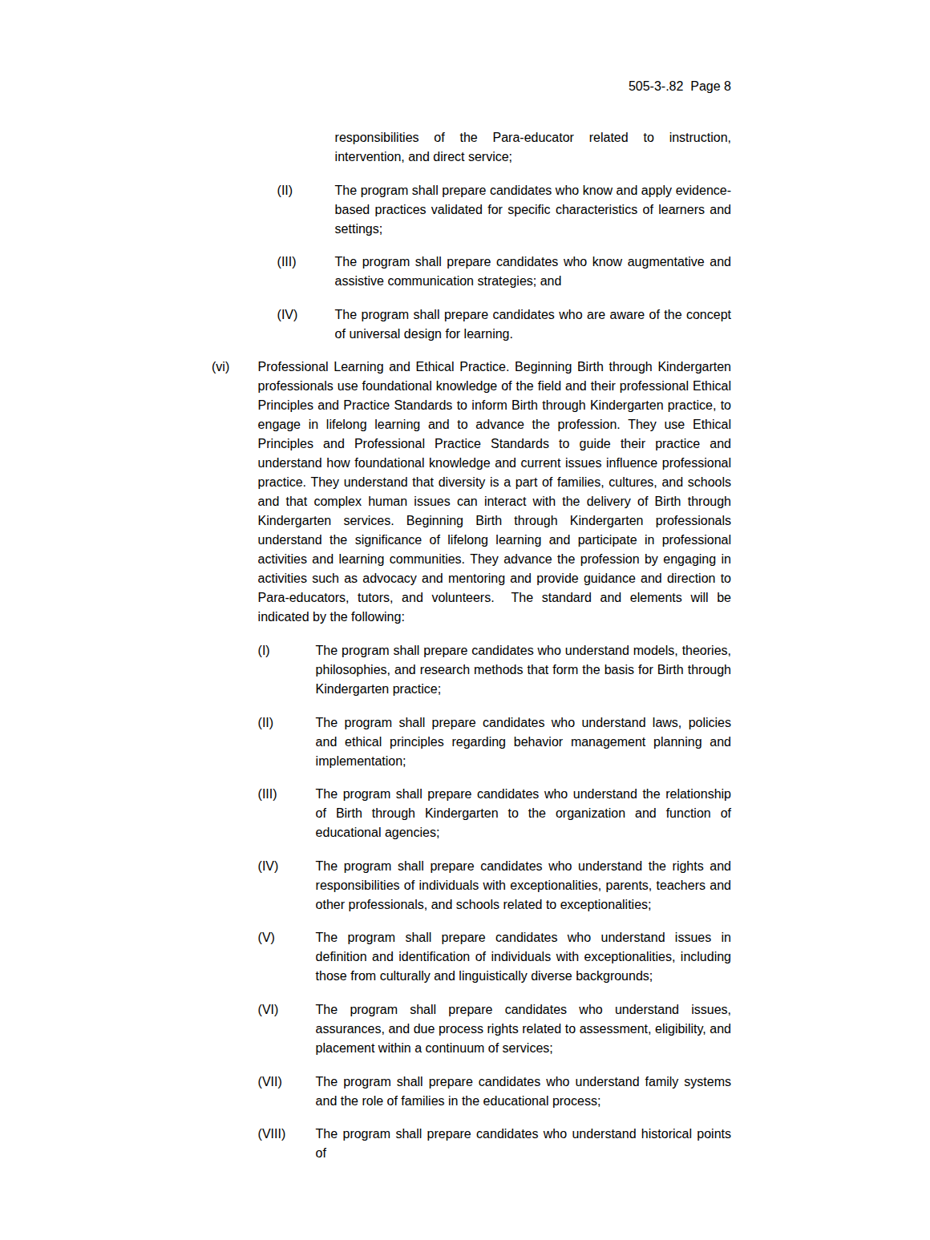505-3-.82 Page 8
responsibilities of the Para-educator related to instruction, intervention, and direct service;
(II)
The program shall prepare candidates who know and apply evidence-based practices validated for specific characteristics of learners and settings;
(III)
The program shall prepare candidates who know augmentative and assistive communication strategies; and
(IV)
The program shall prepare candidates who are aware of the concept of universal design for learning.
(vi)
Professional Learning and Ethical Practice. Beginning Birth through Kindergarten professionals use foundational knowledge of the field and their professional Ethical Principles and Practice Standards to inform Birth through Kindergarten practice, to engage in lifelong learning and to advance the profession. They use Ethical Principles and Professional Practice Standards to guide their practice and understand how foundational knowledge and current issues influence professional practice. They understand that diversity is a part of families, cultures, and schools and that complex human issues can interact with the delivery of Birth through Kindergarten services. Beginning Birth through Kindergarten professionals understand the significance of lifelong learning and participate in professional activities and learning communities. They advance the profession by engaging in activities such as advocacy and mentoring and provide guidance and direction to Para-educators, tutors, and volunteers. The standard and elements will be indicated by the following:
(I)
The program shall prepare candidates who understand models, theories, philosophies, and research methods that form the basis for Birth through Kindergarten practice;
(II)
The program shall prepare candidates who understand laws, policies and ethical principles regarding behavior management planning and implementation;
(III)
The program shall prepare candidates who understand the relationship of Birth through Kindergarten to the organization and function of educational agencies;
(IV)
The program shall prepare candidates who understand the rights and responsibilities of individuals with exceptionalities, parents, teachers and other professionals, and schools related to exceptionalities;
(V)
The program shall prepare candidates who understand issues in definition and identification of individuals with exceptionalities, including those from culturally and linguistically diverse backgrounds;
(VI)
The program shall prepare candidates who understand issues, assurances, and due process rights related to assessment, eligibility, and placement within a continuum of services;
(VII)
The program shall prepare candidates who understand family systems and the role of families in the educational process;
(VIII)
The program shall prepare candidates who understand historical points of